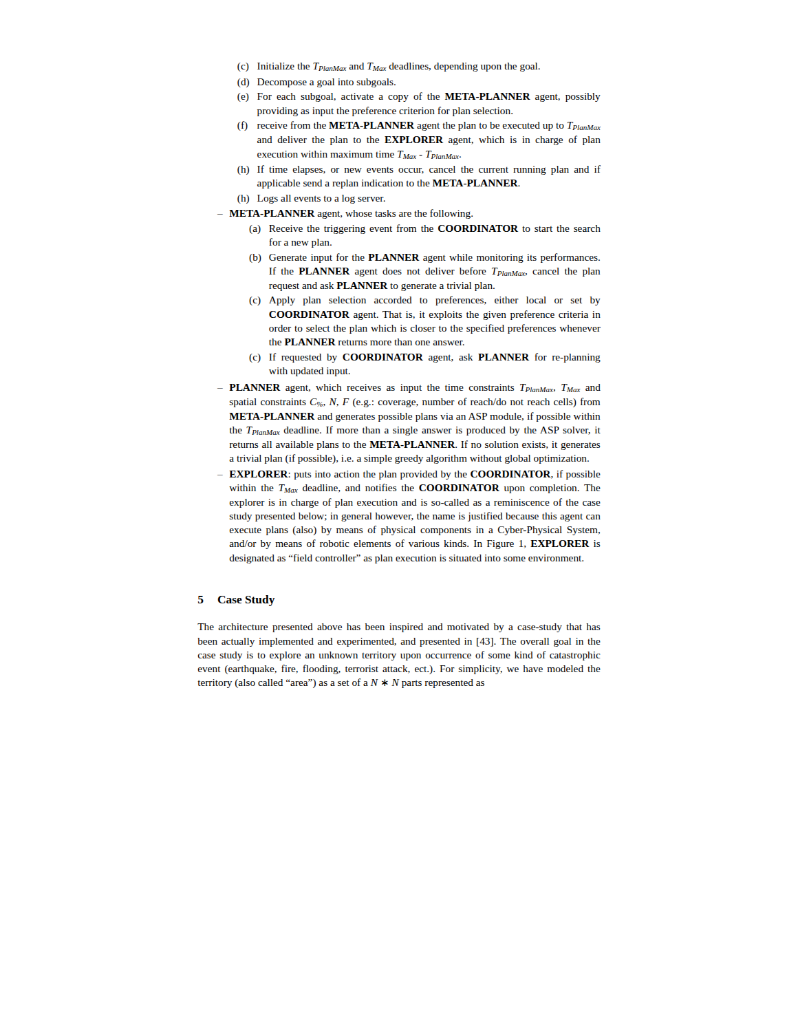(c) Initialize the TPlanMax and TMax deadlines, depending upon the goal.
(d) Decompose a goal into subgoals.
(e) For each subgoal, activate a copy of the META-PLANNER agent, possibly providing as input the preference criterion for plan selection.
(f) receive from the META-PLANNER agent the plan to be executed up to TPlanMax and deliver the plan to the EXPLORER agent, which is in charge of plan execution within maximum time TMax - TPlanMax.
(h) If time elapses, or new events occur, cancel the current running plan and if applicable send a replan indication to the META-PLANNER.
(h) Logs all events to a log server.
META-PLANNER agent, whose tasks are the following.
(a) Receive the triggering event from the COORDINATOR to start the search for a new plan.
(b) Generate input for the PLANNER agent while monitoring its performances. If the PLANNER agent does not deliver before TPlanMax, cancel the plan request and ask PLANNER to generate a trivial plan.
(c) Apply plan selection accorded to preferences, either local or set by COORDINATOR agent. That is, it exploits the given preference criteria in order to select the plan which is closer to the specified preferences whenever the PLANNER returns more than one answer.
(c) If requested by COORDINATOR agent, ask PLANNER for re-planning with updated input.
PLANNER agent, which receives as input the time constraints TPlanMax, TMax and spatial constraints C%, N, F (e.g.: coverage, number of reach/do not reach cells) from META-PLANNER and generates possible plans via an ASP module, if possible within the TPlanMax deadline. If more than a single answer is produced by the ASP solver, it returns all available plans to the META-PLANNER. If no solution exists, it generates a trivial plan (if possible), i.e. a simple greedy algorithm without global optimization.
EXPLORER: puts into action the plan provided by the COORDINATOR, if possible within the TMax deadline, and notifies the COORDINATOR upon completion. The explorer is in charge of plan execution and is so-called as a reminiscence of the case study presented below; in general however, the name is justified because this agent can execute plans (also) by means of physical components in a Cyber-Physical System, and/or by means of robotic elements of various kinds. In Figure 1, EXPLORER is designated as “field controller” as plan execution is situated into some environment.
5 Case Study
The architecture presented above has been inspired and motivated by a case-study that has been actually implemented and experimented, and presented in [43]. The overall goal in the case study is to explore an unknown territory upon occurrence of some kind of catastrophic event (earthquake, fire, flooding, terrorist attack, ect.). For simplicity, we have modeled the territory (also called “area”) as a set of a N ∗ N parts represented as